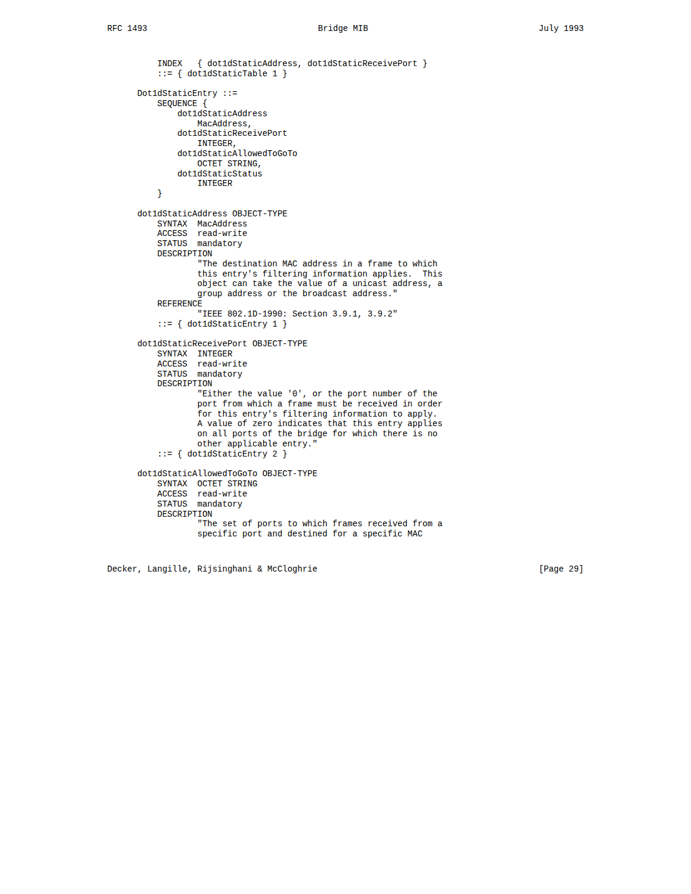RFC 1493 Bridge MIB July 1993
          INDEX   { dot1dStaticAddress, dot1dStaticReceivePort }
          ::= { dot1dStaticTable 1 }

      Dot1dStaticEntry ::=
          SEQUENCE {
              dot1dStaticAddress
                  MacAddress,
              dot1dStaticReceivePort
                  INTEGER,
              dot1dStaticAllowedToGoTo
                  OCTET STRING,
              dot1dStaticStatus
                  INTEGER
          }

      dot1dStaticAddress OBJECT-TYPE
          SYNTAX  MacAddress
          ACCESS  read-write
          STATUS  mandatory
          DESCRIPTION
                  "The destination MAC address in a frame to which
                  this entry's filtering information applies.  This
                  object can take the value of a unicast address, a
                  group address or the broadcast address."
          REFERENCE
                  "IEEE 802.1D-1990: Section 3.9.1, 3.9.2"
          ::= { dot1dStaticEntry 1 }

      dot1dStaticReceivePort OBJECT-TYPE
          SYNTAX  INTEGER
          ACCESS  read-write
          STATUS  mandatory
          DESCRIPTION
                  "Either the value '0', or the port number of the
                  port from which a frame must be received in order
                  for this entry's filtering information to apply.
                  A value of zero indicates that this entry applies
                  on all ports of the bridge for which there is no
                  other applicable entry."
          ::= { dot1dStaticEntry 2 }

      dot1dStaticAllowedToGoTo OBJECT-TYPE
          SYNTAX  OCTET STRING
          ACCESS  read-write
          STATUS  mandatory
          DESCRIPTION
                  "The set of ports to which frames received from a
                  specific port and destined for a specific MAC
Decker, Langille, Rijsinghani & McCloghrie [Page 29]